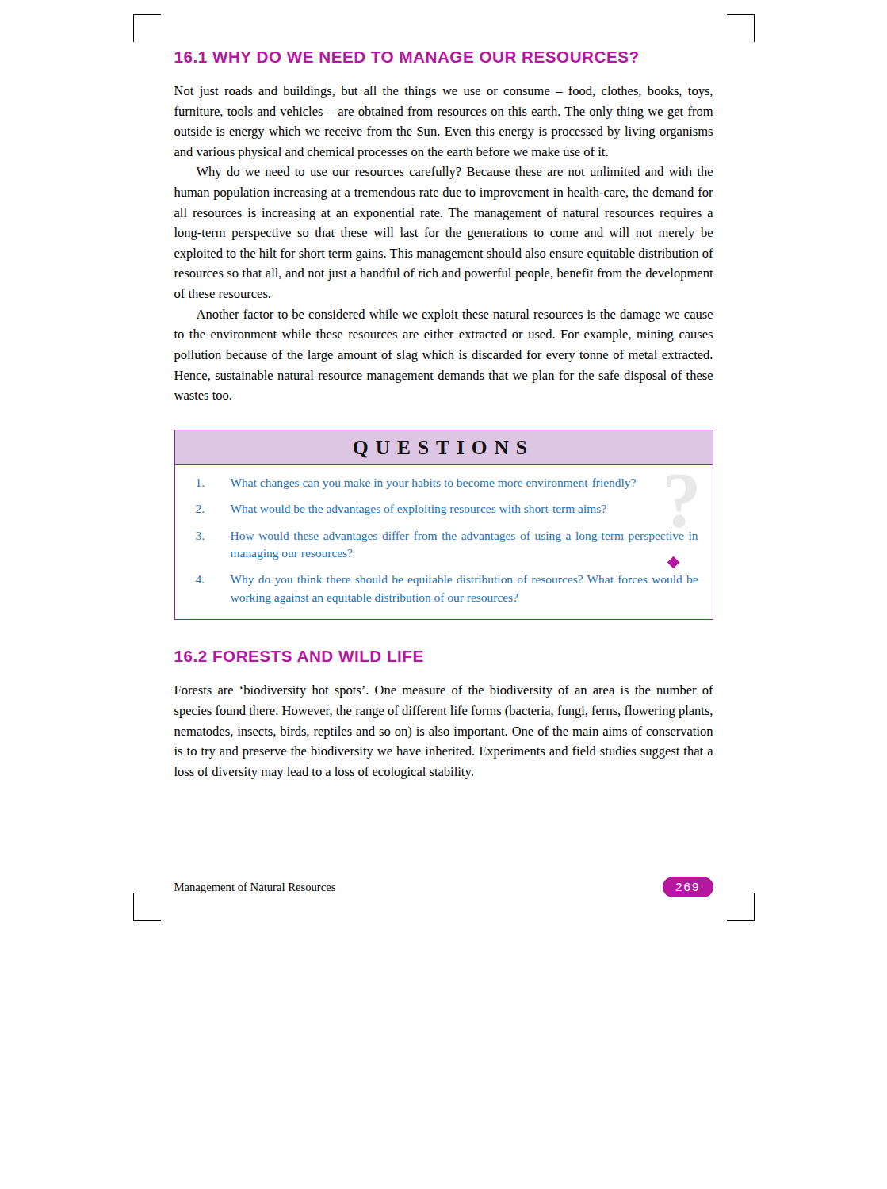16.1 Why Do We Need to Manage Our Resources?
Not just roads and buildings, but all the things we use or consume – food, clothes, books, toys, furniture, tools and vehicles – are obtained from resources on this earth. The only thing we get from outside is energy which we receive from the Sun. Even this energy is processed by living organisms and various physical and chemical processes on the earth before we make use of it.
Why do we need to use our resources carefully? Because these are not unlimited and with the human population increasing at a tremendous rate due to improvement in health-care, the demand for all resources is increasing at an exponential rate. The management of natural resources requires a long-term perspective so that these will last for the generations to come and will not merely be exploited to the hilt for short term gains. This management should also ensure equitable distribution of resources so that all, and not just a handful of rich and powerful people, benefit from the development of these resources.
Another factor to be considered while we exploit these natural resources is the damage we cause to the environment while these resources are either extracted or used. For example, mining causes pollution because of the large amount of slag which is discarded for every tonne of metal extracted. Hence, sustainable natural resource management demands that we plan for the safe disposal of these wastes too.
QUESTIONS
?
What changes can you make in your habits to become more environment-friendly?
What would be the advantages of exploiting resources with short-term aims?
How would these advantages differ from the advantages of using a long-term perspective in managing our resources?
Why do you think there should be equitable distribution of resources? What forces would be working against an equitable distribution of our resources?
16.2 Forests and Wild Life
Forests are ‘biodiversity hot spots’. One measure of the biodiversity of an area is the number of species found there. However, the range of different life forms (bacteria, fungi, ferns, flowering plants, nematodes, insects, birds, reptiles and so on) is also important. One of the main aims of conservation is to try and preserve the biodiversity we have inherited. Experiments and field studies suggest that a loss of diversity may lead to a loss of ecological stability.
Management of Natural Resources
269